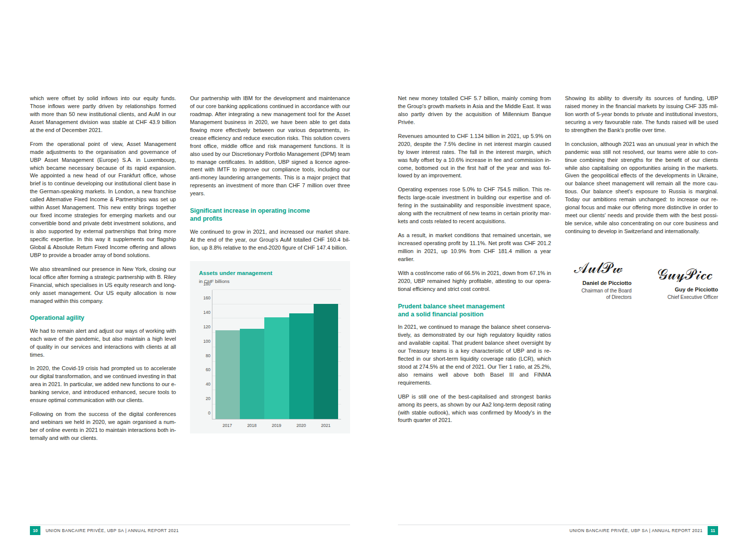which were offset by solid inflows into our equity funds. Those inflows were partly driven by relationships formed with more than 50 new institutional clients, and AuM in our Asset Management division was stable at CHF 43.9 billion at the end of December 2021.
From the operational point of view, Asset Management made adjustments to the organisation and governance of UBP Asset Management (Europe) S.A. in Luxembourg, which became necessary because of its rapid expansion. We appointed a new head of our Frankfurt office, whose brief is to continue developing our institutional client base in the German-speaking markets. In London, a new franchise called Alternative Fixed Income & Partnerships was set up within Asset Management. This new entity brings together our fixed income strategies for emerging markets and our convertible bond and private debt investment solutions, and is also supported by external partnerships that bring more specific expertise. In this way it supplements our flagship Global & Absolute Return Fixed Income offering and allows UBP to provide a broader array of bond solutions.
We also streamlined our presence in New York, closing our local office after forming a strategic partnership with B. Riley Financial, which specialises in US equity research and long-only asset management. Our US equity allocation is now managed within this company.
Operational agility
We had to remain alert and adjust our ways of working with each wave of the pandemic, but also maintain a high level of quality in our services and interactions with clients at all times.
In 2020, the Covid-19 crisis had prompted us to accelerate our digital transformation, and we continued investing in that area in 2021. In particular, we added new functions to our e-banking service, and introduced enhanced, secure tools to ensure optimal communication with our clients.
Following on from the success of the digital conferences and webinars we held in 2020, we again organised a number of online events in 2021 to maintain interactions both internally and with our clients.
Our partnership with IBM for the development and maintenance of our core banking applications continued in accordance with our roadmap. After integrating a new management tool for the Asset Management business in 2020, we have been able to get data flowing more effectively between our various departments, increase efficiency and reduce execution risks. This solution covers front office, middle office and risk management functions. It is also used by our Discretionary Portfolio Management (DPM) team to manage certificates. In addition, UBP signed a licence agreement with IMTF to improve our compliance tools, including our anti-money laundering arrangements. This is a major project that represents an investment of more than CHF 7 million over three years.
Significant increase in operating income
and profits
We continued to grow in 2021, and increased our market share. At the end of the year, our Group's AuM totalled CHF 160.4 billion, up 8.8% relative to the end-2020 figure of CHF 147.4 billion.
Assets under management
in CHF billions
180
160
140
120
100
80
60
40
20
0
20172018201920202021
10 Union Bancaire Privée, UBP SA | Annual Report 2021
Net new money totalled CHF 5.7 billion, mainly coming from the Group's growth markets in Asia and the Middle East. It was also partly driven by the acquisition of Millennium Banque Privée.
Revenues amounted to CHF 1.134 billion in 2021, up 5.9% on 2020, despite the 7.5% decline in net interest margin caused by lower interest rates. The fall in the interest margin, which was fully offset by a 10.6% increase in fee and commission income, bottomed out in the first half of the year and was followed by an improvement.
Operating expenses rose 5.0% to CHF 754.5 million. This reflects large-scale investment in building our expertise and offering in the sustainability and responsible investment space, along with the recruitment of new teams in certain priority markets and costs related to recent acquisitions.
As a result, in market conditions that remained uncertain, we increased operating profit by 11.1%. Net profit was CHF 201.2 million in 2021, up 10.9% from CHF 181.4 million a year earlier.
With a cost/income ratio of 66.5% in 2021, down from 67.1% in 2020, UBP remained highly profitable, attesting to our operational efficiency and strict cost control.
Prudent balance sheet management
and a solid financial position
In 2021, we continued to manage the balance sheet conservatively, as demonstrated by our high regulatory liquidity ratios and available capital. That prudent balance sheet oversight by our Treasury teams is a key characteristic of UBP and is reflected in our short-term liquidity coverage ratio (LCR), which stood at 274.5% at the end of 2021. Our Tier 1 ratio, at 25.2%, also remains well above both Basel III and FINMA requirements.
UBP is still one of the best-capitalised and strongest banks among its peers, as shown by our Aa2 long-term deposit rating (with stable outlook), which was confirmed by Moody's in the fourth quarter of 2021.
Showing its ability to diversify its sources of funding, UBP raised money in the financial markets by issuing CHF 335 million worth of 5-year bonds to private and institutional investors, securing a very favourable rate. The funds raised will be used to strengthen the Bank's profile over time.
In conclusion, although 2021 was an unusual year in which the pandemic was still not resolved, our teams were able to continue combining their strengths for the benefit of our clients while also capitalising on opportunities arising in the markets. Given the geopolitical effects of the developments in Ukraine, our balance sheet management will remain all the more cautious. Our balance sheet's exposure to Russia is marginal. Today our ambitions remain unchanged: to increase our regional focus and make our offering more distinctive in order to meet our clients' needs and provide them with the best possible service, while also concentrating on our core business and continuing to develop in Switzerland and internationally.
𝒜𝓊𝓁𝒫𝓌
Daniel de Picciotto
Chairman of the Board
of Directors
𝒢𝓊𝓎𝒫𝒾𝒸𝒸
Guy de Picciotto
Chief Executive Officer
Union Bancaire Privée, UBP SA | Annual Report 2021 11